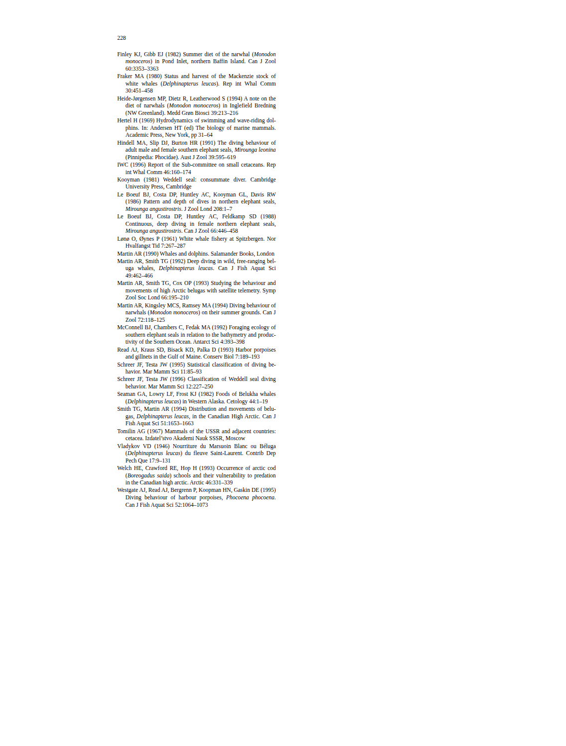228
Finley KJ, Gibb EJ (1982) Summer diet of the narwhal (Monodon monoceros) in Pond Inlet, northern Baffin Island. Can J Zool 60:3353–3363
Fraker MA (1980) Status and harvest of the Mackenzie stock of white whales (Delphinapterus leucas). Rep int Whal Comm 30:451–458
Heide-Jørgensen MP, Dietz R, Leatherwood S (1994) A note on the diet of narwhals (Monodon monoceros) in Inglefield Bredning (NW Greenland). Medd Grøn Biosci 39:213–216
Hertel H (1969) Hydrodynamics of swimming and wave-riding dolphins. In: Andersen HT (ed) The biology of marine mammals. Academic Press, New York, pp 31–64
Hindell MA, Slip DJ, Burton HR (1991) The diving behaviour of adult male and female southern elephant seals, Mirounga leonina (Pinnipedia: Phocidae). Aust J Zool 39:595–619
IWC (1996) Report of the Sub-committee on small cetaceans. Rep int Whal Comm 46:160–174
Kooyman (1981) Weddell seal: consummate diver. Cambridge University Press, Cambridge
Le Boeuf BJ, Costa DP, Huntley AC, Kooyman GL, Davis RW (1986) Pattern and depth of dives in northern elephant seals, Mirounga angustirostris. J Zool Lond 208:1–7
Le Boeuf BJ, Costa DP, Huntley AC, Feldkamp SD (1988) Continuous, deep diving in female northern elephant seals, Mirounga angustirostris. Can J Zool 66:446–458
Lønø O, Øynes P (1961) White whale fishery at Spitzbergen. Nor Hvalfangst Tid 7:267–287
Martin AR (1990) Whales and dolphins. Salamander Books, London
Martin AR, Smith TG (1992) Deep diving in wild, free-ranging beluga whales, Delphinapterus leucas. Can J Fish Aquat Sci 49:462–466
Martin AR, Smith TG, Cox OP (1993) Studying the behaviour and movements of high Arctic belugas with satellite telemetry. Symp Zool Soc Lond 66:195–210
Martin AR, Kingsley MCS, Ramsey MA (1994) Diving behaviour of narwhals (Monodon monoceros) on their summer grounds. Can J Zool 72:118–125
McConnell BJ, Chambers C, Fedak MA (1992) Foraging ecology of southern elephant seals in relation to the bathymetry and productivity of the Southern Ocean. Antarct Sci 4:393–398
Read AJ, Kraus SD, Bisack KD, Palka D (1993) Harbor porpoises and gillnets in the Gulf of Maine. Conserv Biol 7:189–193
Schreer JF, Testa JW (1995) Statistical classification of diving behavior. Mar Mamm Sci 11:85–93
Schreer JF, Testa JW (1996) Classification of Weddell seal diving behavior. Mar Mamm Sci 12:227–250
Seaman GA, Lowry LF, Frost KJ (1982) Foods of Belukha whales (Delphinapterus leucas) in Western Alaska. Cetology 44:1–19
Smith TG, Martin AR (1994) Distribution and movements of belugas, Delphinapterus leucas, in the Canadian High Arctic. Can J Fish Aquat Sci 51:1653–1663
Tomilin AG (1967) Mammals of the USSR and adjacent countries: cetacea. Izdatel’stvo Akademi Nauk SSSR, Moscow
Vladykov VD (1946) Nourriture du Marsuoin Blanc ou Béluga (Delphinapterus leucas) du fleuve Saint-Laurent. Contrib Dep Pech Que 17:9–131
Welch HE, Crawford RE, Hop H (1993) Occurrence of arctic cod (Boreogadus saida) schools and their vulnerability to predation in the Canadian high arctic. Arctic 46:331–339
Westgate AJ, Read AJ, Bergrenn P, Koopman HN, Gaskin DE (1995) Diving behaviour of harbour porpoises, Phocoena phocoena. Can J Fish Aquat Sci 52:1064–1073